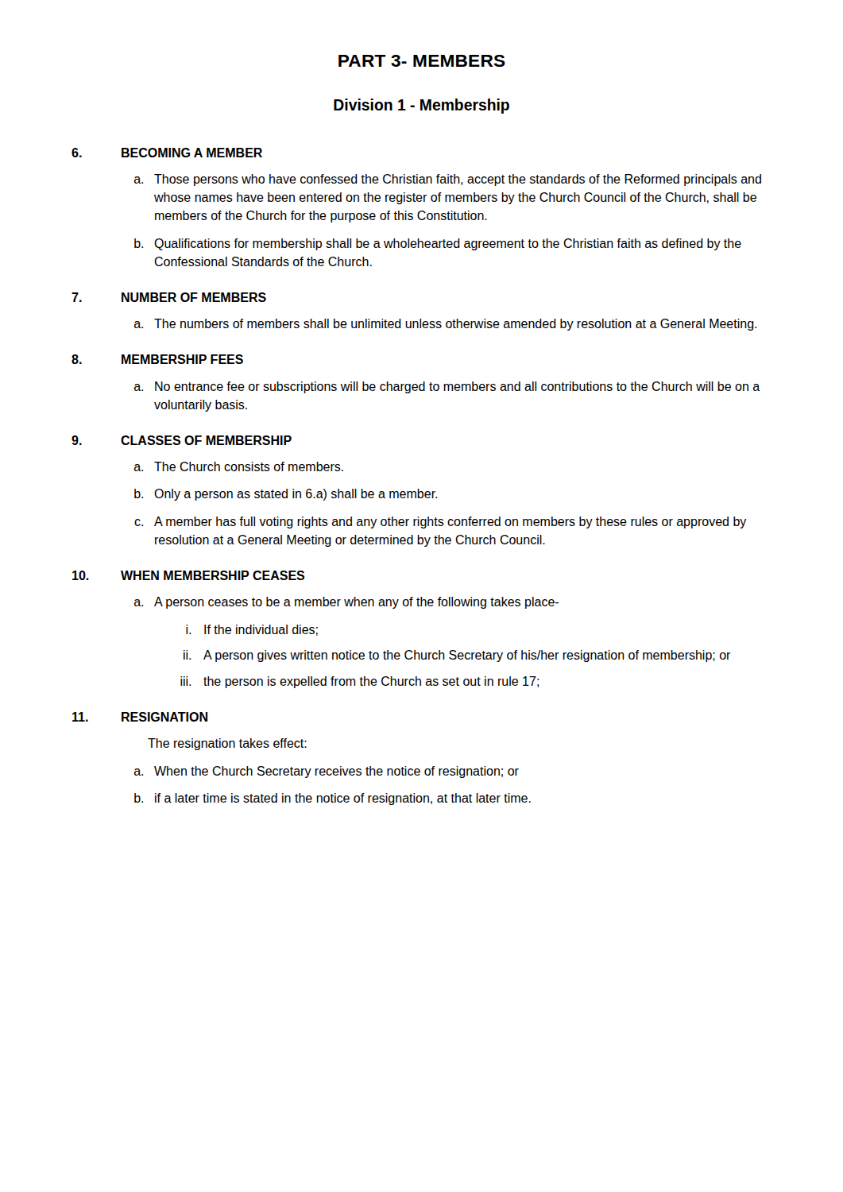PART 3- MEMBERS
Division 1 - Membership
6. Becoming a Member
Those persons who have confessed the Christian faith, accept the standards of the Reformed principals and whose names have been entered on the register of members by the Church Council of the Church, shall be members of the Church for the purpose of this Constitution.
Qualifications for membership shall be a wholehearted agreement to the Christian faith as defined by the Confessional Standards of the Church.
7. Number of Members
The numbers of members shall be unlimited unless otherwise amended by resolution at a General Meeting.
8. Membership Fees
No entrance fee or subscriptions will be charged to members and all contributions to the Church will be on a voluntarily basis.
9. Classes of Membership
The Church consists of members.
Only a person as stated in 6.a) shall be a member.
A member has full voting rights and any other rights conferred on members by these rules or approved by resolution at a General Meeting or determined by the Church Council.
10. When Membership Ceases
A person ceases to be a member when any of the following takes place-
If the individual dies;
A person gives written notice to the Church Secretary of his/her resignation of membership; or
the person is expelled from the Church as set out in rule 17;
11. Resignation
The resignation takes effect:
When the Church Secretary receives the notice of resignation; or
if a later time is stated in the notice of resignation, at that later time.